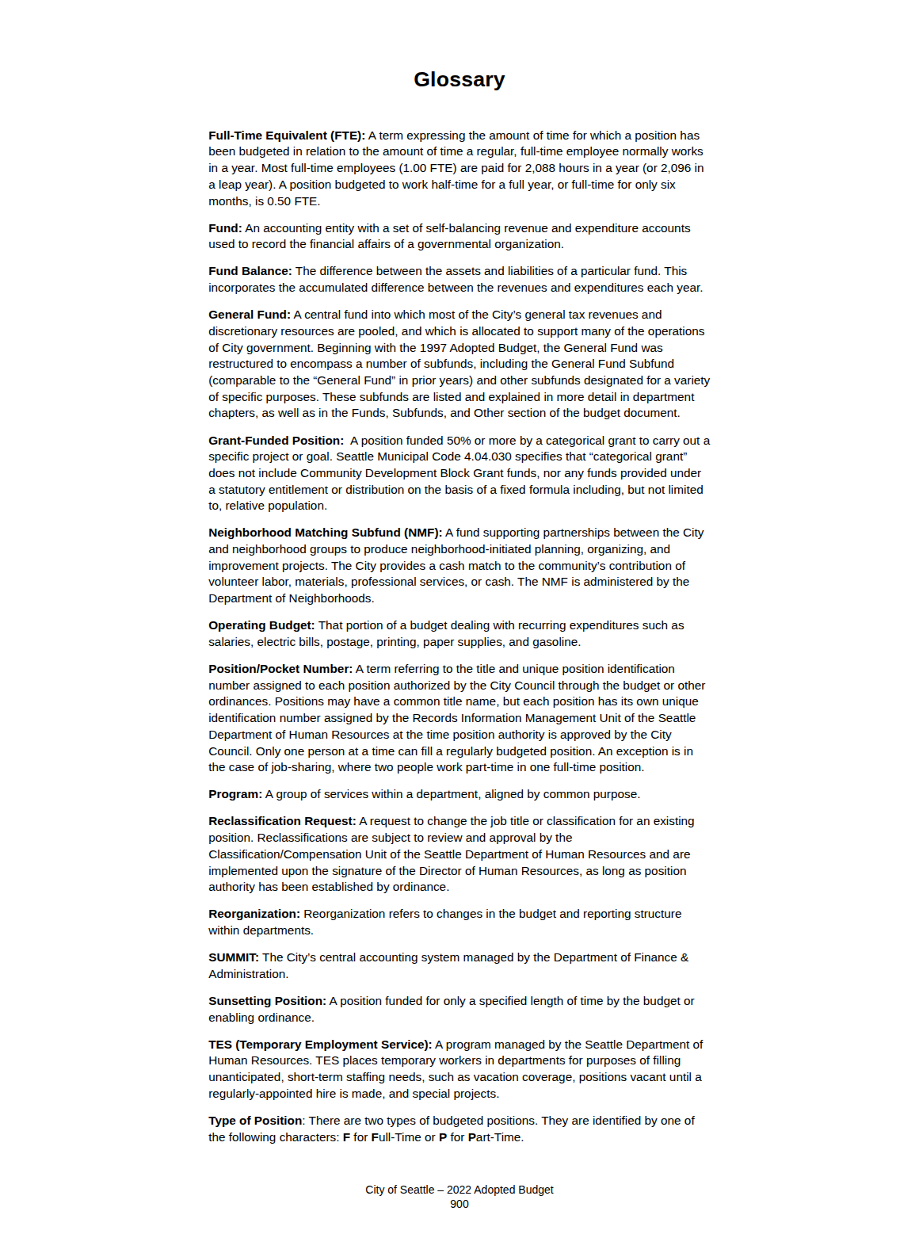Glossary
Full-Time Equivalent (FTE): A term expressing the amount of time for which a position has been budgeted in relation to the amount of time a regular, full-time employee normally works in a year. Most full-time employees (1.00 FTE) are paid for 2,088 hours in a year (or 2,096 in a leap year). A position budgeted to work half-time for a full year, or full-time for only six months, is 0.50 FTE.
Fund: An accounting entity with a set of self-balancing revenue and expenditure accounts used to record the financial affairs of a governmental organization.
Fund Balance: The difference between the assets and liabilities of a particular fund. This incorporates the accumulated difference between the revenues and expenditures each year.
General Fund: A central fund into which most of the City’s general tax revenues and discretionary resources are pooled, and which is allocated to support many of the operations of City government. Beginning with the 1997 Adopted Budget, the General Fund was restructured to encompass a number of subfunds, including the General Fund Subfund (comparable to the “General Fund” in prior years) and other subfunds designated for a variety of specific purposes. These subfunds are listed and explained in more detail in department chapters, as well as in the Funds, Subfunds, and Other section of the budget document.
Grant-Funded Position: A position funded 50% or more by a categorical grant to carry out a specific project or goal. Seattle Municipal Code 4.04.030 specifies that “categorical grant” does not include Community Development Block Grant funds, nor any funds provided under a statutory entitlement or distribution on the basis of a fixed formula including, but not limited to, relative population.
Neighborhood Matching Subfund (NMF): A fund supporting partnerships between the City and neighborhood groups to produce neighborhood-initiated planning, organizing, and improvement projects. The City provides a cash match to the community’s contribution of volunteer labor, materials, professional services, or cash. The NMF is administered by the Department of Neighborhoods.
Operating Budget: That portion of a budget dealing with recurring expenditures such as salaries, electric bills, postage, printing, paper supplies, and gasoline.
Position/Pocket Number: A term referring to the title and unique position identification number assigned to each position authorized by the City Council through the budget or other ordinances. Positions may have a common title name, but each position has its own unique identification number assigned by the Records Information Management Unit of the Seattle Department of Human Resources at the time position authority is approved by the City Council. Only one person at a time can fill a regularly budgeted position. An exception is in the case of job-sharing, where two people work part-time in one full-time position.
Program: A group of services within a department, aligned by common purpose.
Reclassification Request: A request to change the job title or classification for an existing position. Reclassifications are subject to review and approval by the Classification/Compensation Unit of the Seattle Department of Human Resources and are implemented upon the signature of the Director of Human Resources, as long as position authority has been established by ordinance.
Reorganization: Reorganization refers to changes in the budget and reporting structure within departments.
SUMMIT: The City’s central accounting system managed by the Department of Finance & Administration.
Sunsetting Position: A position funded for only a specified length of time by the budget or enabling ordinance.
TES (Temporary Employment Service): A program managed by the Seattle Department of Human Resources. TES places temporary workers in departments for purposes of filling unanticipated, short-term staffing needs, such as vacation coverage, positions vacant until a regularly-appointed hire is made, and special projects.
Type of Position: There are two types of budgeted positions. They are identified by one of the following characters: F for Full-Time or P for Part-Time.
City of Seattle – 2022 Adopted Budget
900